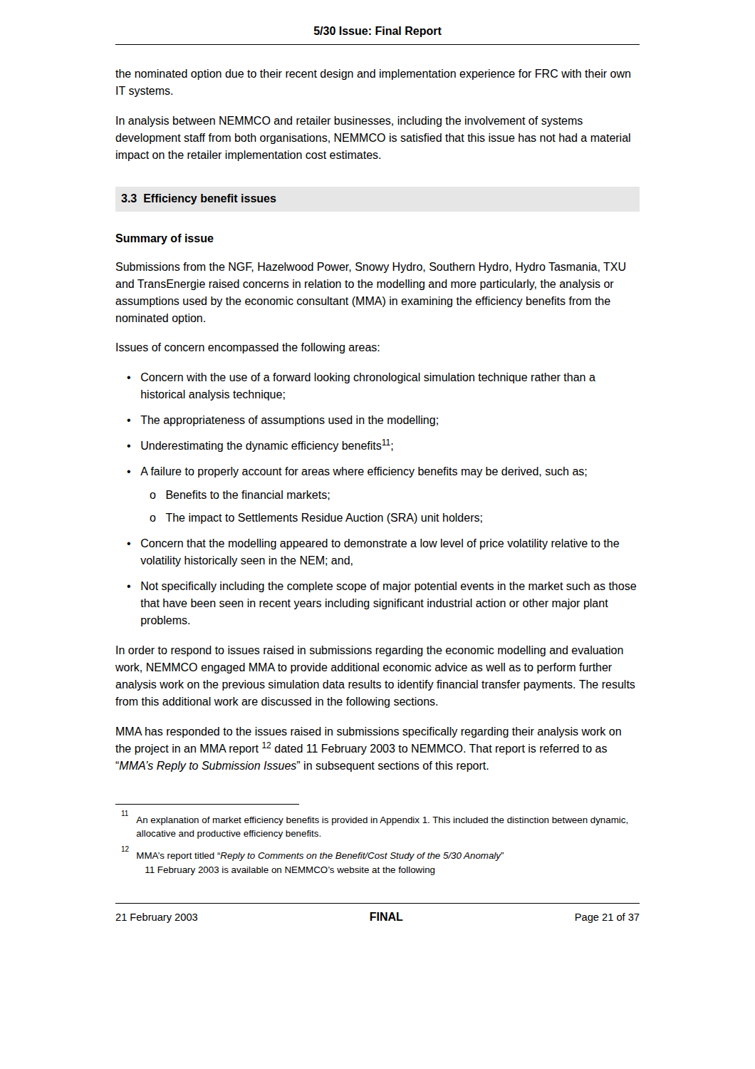5/30 Issue: Final Report
the nominated option due to their recent design and implementation experience for FRC with their own IT systems.
In analysis between NEMMCO and retailer businesses, including the involvement of systems development staff from both organisations, NEMMCO is satisfied that this issue has not had a material impact on the retailer implementation cost estimates.
3.3 Efficiency benefit issues
Summary of issue
Submissions from the NGF, Hazelwood Power, Snowy Hydro, Southern Hydro, Hydro Tasmania, TXU and TransEnergie raised concerns in relation to the modelling and more particularly, the analysis or assumptions used by the economic consultant (MMA) in examining the efficiency benefits from the nominated option.
Issues of concern encompassed the following areas:
Concern with the use of a forward looking chronological simulation technique rather than a historical analysis technique;
The appropriateness of assumptions used in the modelling;
Underestimating the dynamic efficiency benefits11;
A failure to properly account for areas where efficiency benefits may be derived, such as;
Benefits to the financial markets;
The impact to Settlements Residue Auction (SRA) unit holders;
Concern that the modelling appeared to demonstrate a low level of price volatility relative to the volatility historically seen in the NEM; and,
Not specifically including the complete scope of major potential events in the market such as those that have been seen in recent years including significant industrial action or other major plant problems.
In order to respond to issues raised in submissions regarding the economic modelling and evaluation work, NEMMCO engaged MMA to provide additional economic advice as well as to perform further analysis work on the previous simulation data results to identify financial transfer payments. The results from this additional work are discussed in the following sections.
MMA has responded to the issues raised in submissions specifically regarding their analysis work on the project in an MMA report 12 dated 11 February 2003 to NEMMCO. That report is referred to as “MMA’s Reply to Submission Issues” in subsequent sections of this report.
11 An explanation of market efficiency benefits is provided in Appendix 1. This included the distinction between dynamic, allocative and productive efficiency benefits.
12 MMA’s report titled “Reply to Comments on the Benefit/Cost Study of the 5/30 Anomaly”11 February 2003 is available on NEMMCO’s website at the following
21 February 2003 FINAL Page 21 of 37